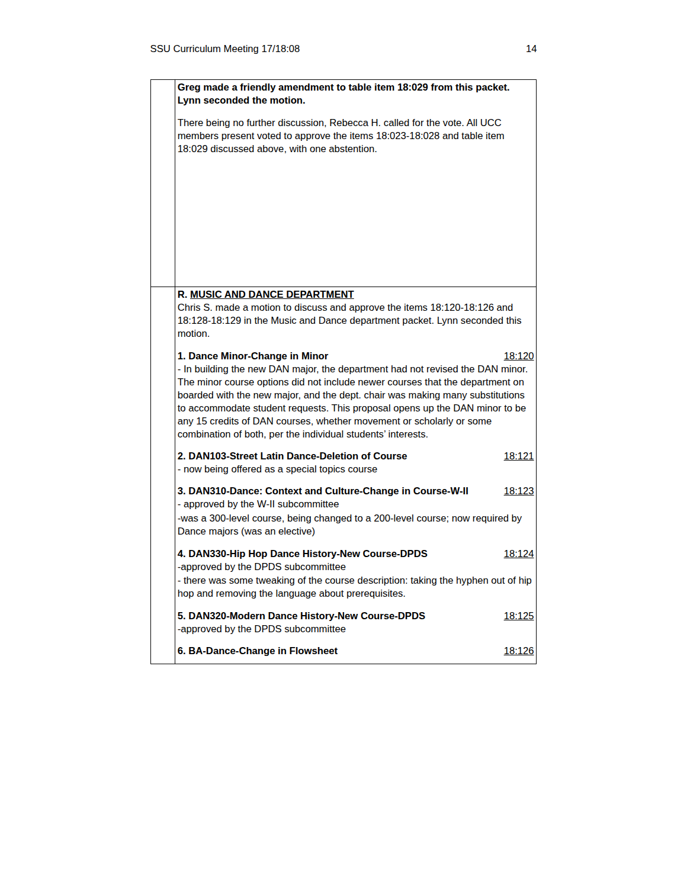SSU Curriculum Meeting 17/18:08
14
| | Greg made a friendly amendment to table item 18:029 from this packet. Lynn seconded the motion. There being no further discussion, Rebecca H. called for the vote. All UCC members present voted to approve the items 18:023-18:028 and table item 18:029 discussed above, with one abstention. |
| | R. MUSIC AND DANCE DEPARTMENT Chris S. made a motion to discuss and approve the items 18:120-18:126 and 18:128-18:129 in the Music and Dance department packet. Lynn seconded this motion. 1. Dance Minor-Change in Minor 18:120 - In building the new DAN major, the department had not revised the DAN minor. The minor course options did not include newer courses that the department on boarded with the new major, and the dept. chair was making many substitutions to accommodate student requests. This proposal opens up the DAN minor to be any 15 credits of DAN courses, whether movement or scholarly or some combination of both, per the individual students’ interests. 2. DAN103-Street Latin Dance-Deletion of Course 18:121 - now being offered as a special topics course 3. DAN310-Dance: Context and Culture-Change in Course-W-II 18:123 - approved by the W-II subcommittee -was a 300-level course, being changed to a 200-level course; now required by Dance majors (was an elective) 4. DAN330-Hip Hop Dance History-New Course-DPDS 18:124 -approved by the DPDS subcommittee - there was some tweaking of the course description: taking the hyphen out of hip hop and removing the language about prerequisites. 5. DAN320-Modern Dance History-New Course-DPDS 18:125 -approved by the DPDS subcommittee 6. BA-Dance-Change in Flowsheet 18:126 |